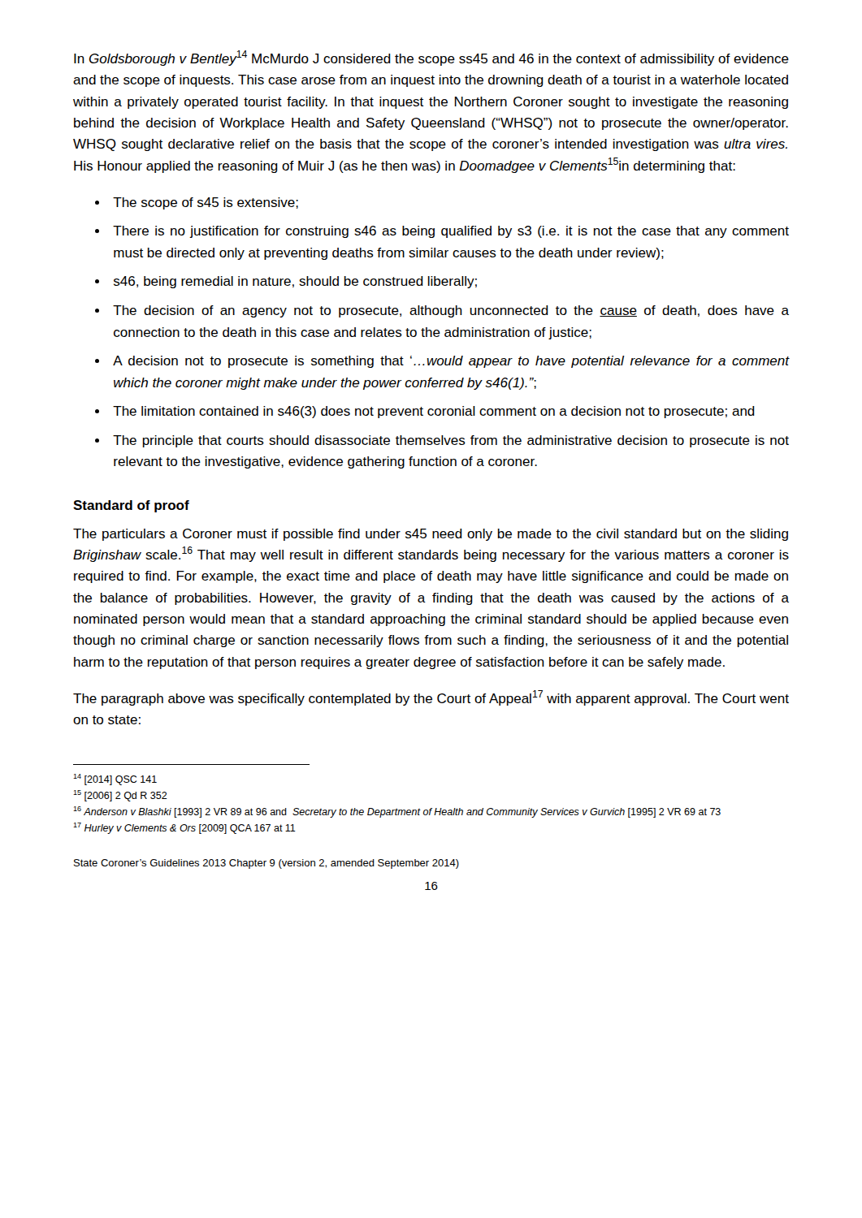In Goldsborough v Bentley14 McMurdo J considered the scope ss45 and 46 in the context of admissibility of evidence and the scope of inquests. This case arose from an inquest into the drowning death of a tourist in a waterhole located within a privately operated tourist facility. In that inquest the Northern Coroner sought to investigate the reasoning behind the decision of Workplace Health and Safety Queensland (“WHSQ”) not to prosecute the owner/operator. WHSQ sought declarative relief on the basis that the scope of the coroner’s intended investigation was ultra vires. His Honour applied the reasoning of Muir J (as he then was) in Doomadgee v Clements15in determining that:
The scope of s45 is extensive;
There is no justification for construing s46 as being qualified by s3 (i.e. it is not the case that any comment must be directed only at preventing deaths from similar causes to the death under review);
s46, being remedial in nature, should be construed liberally;
The decision of an agency not to prosecute, although unconnected to the cause of death, does have a connection to the death in this case and relates to the administration of justice;
A decision not to prosecute is something that ‘…would appear to have potential relevance for a comment which the coroner might make under the power conferred by s46(1).”;
The limitation contained in s46(3) does not prevent coronial comment on a decision not to prosecute; and
The principle that courts should disassociate themselves from the administrative decision to prosecute is not relevant to the investigative, evidence gathering function of a coroner.
Standard of proof
The particulars a Coroner must if possible find under s45 need only be made to the civil standard but on the sliding Briginshaw scale.16 That may well result in different standards being necessary for the various matters a coroner is required to find. For example, the exact time and place of death may have little significance and could be made on the balance of probabilities. However, the gravity of a finding that the death was caused by the actions of a nominated person would mean that a standard approaching the criminal standard should be applied because even though no criminal charge or sanction necessarily flows from such a finding, the seriousness of it and the potential harm to the reputation of that person requires a greater degree of satisfaction before it can be safely made.
The paragraph above was specifically contemplated by the Court of Appeal17 with apparent approval. The Court went on to state:
14 [2014] QSC 141
15 [2006] 2 Qd R 352
16 Anderson v Blashki [1993] 2 VR 89 at 96 and Secretary to the Department of Health and Community Services v Gurvich [1995] 2 VR 69 at 73
17 Hurley v Clements & Ors [2009] QCA 167 at 11
State Coroner’s Guidelines 2013 Chapter 9 (version 2, amended September 2014)
16